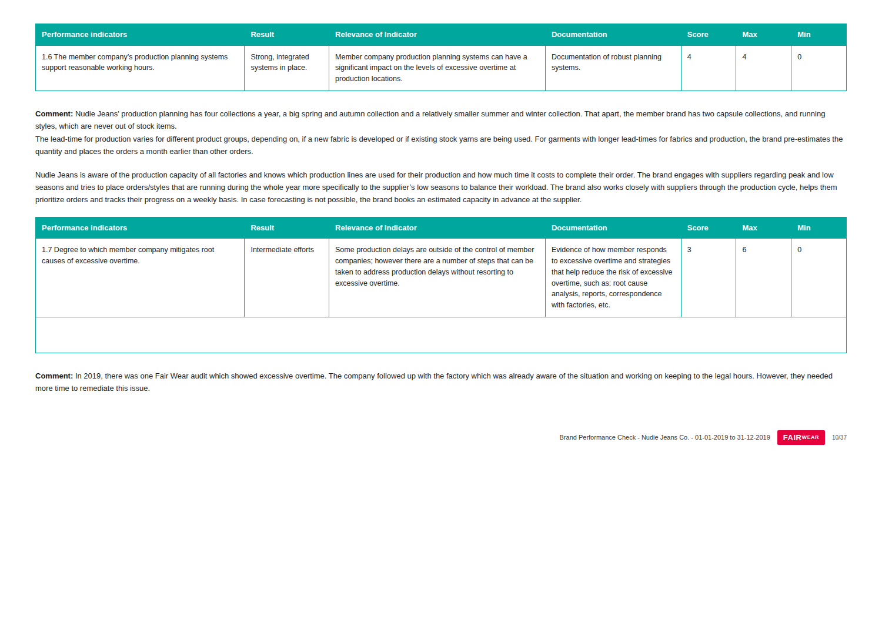| Performance indicators | Result | Relevance of Indicator | Documentation | Score | Max | Min |
| --- | --- | --- | --- | --- | --- | --- |
| 1.6 The member company’s production planning systems support reasonable working hours. | Strong, integrated systems in place. | Member company production planning systems can have a significant impact on the levels of excessive overtime at production locations. | Documentation of robust planning systems. | 4 | 4 | 0 |
Comment: Nudie Jeans' production planning has four collections a year, a big spring and autumn collection and a relatively smaller summer and winter collection. That apart, the member brand has two capsule collections, and running styles, which are never out of stock items.
The lead-time for production varies for different product groups, depending on, if a new fabric is developed or if existing stock yarns are being used. For garments with longer lead-times for fabrics and production, the brand pre-estimates the quantity and places the orders a month earlier than other orders.
Nudie Jeans is aware of the production capacity of all factories and knows which production lines are used for their production and how much time it costs to complete their order. The brand engages with suppliers regarding peak and low seasons and tries to place orders/styles that are running during the whole year more specifically to the supplier’s low seasons to balance their workload. The brand also works closely with suppliers through the production cycle, helps them prioritize orders and tracks their progress on a weekly basis. In case forecasting is not possible, the brand books an estimated capacity in advance at the supplier.
| Performance indicators | Result | Relevance of Indicator | Documentation | Score | Max | Min |
| --- | --- | --- | --- | --- | --- | --- |
| 1.7 Degree to which member company mitigates root causes of excessive overtime. | Intermediate efforts | Some production delays are outside of the control of member companies; however there are a number of steps that can be taken to address production delays without resorting to excessive overtime. | Evidence of how member responds to excessive overtime and strategies that help reduce the risk of excessive overtime, such as: root cause analysis, reports, correspondence with factories, etc. | 3 | 6 | 0 |
Comment: In 2019, there was one Fair Wear audit which showed excessive overtime. The company followed up with the factory which was already aware of the situation and working on keeping to the legal hours. However, they needed more time to remediate this issue.
Brand Performance Check - Nudie Jeans Co. - 01-01-2019 to 31-12-2019 FAIR WEAR 10/37